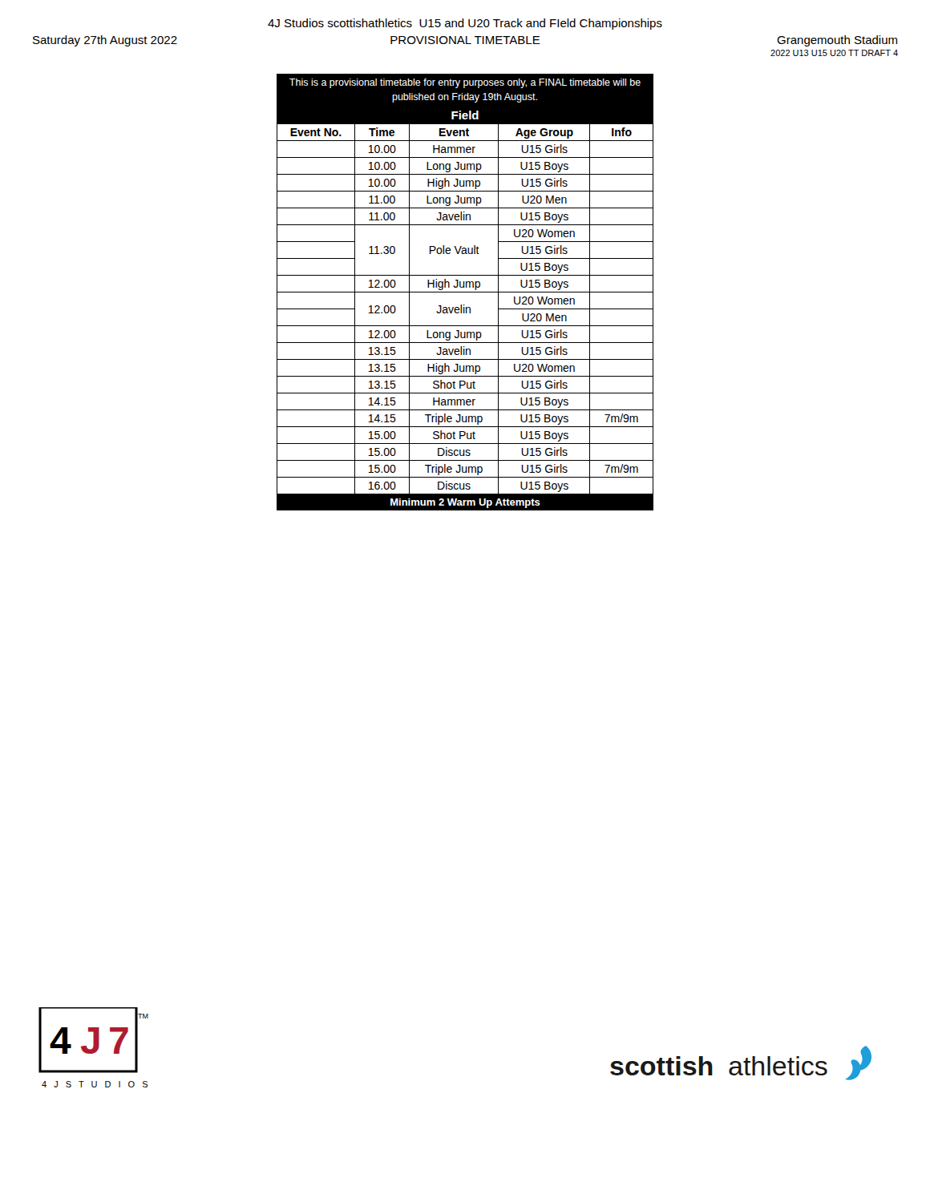4J Studios scottishathletics U15 and U20 Track and FIeld Championships
Saturday 27th August 2022
PROVISIONAL TIMETABLE
Grangemouth Stadium
2022 U13 U15 U20 TT DRAFT 4
| This is a provisional timetable for entry purposes only, a FINAL timetable will be published on Friday 19th August. |
| Field |
| Event No. | Time | Event | Age Group | Info |
| | 10.00 | Hammer | U15 Girls | |
| | 10.00 | Long Jump | U15 Boys | |
| | 10.00 | High Jump | U15 Girls | |
| | 11.00 | Long Jump | U20 Men | |
| | 11.00 | Javelin | U15 Boys | |
| | 11.30 | Pole Vault | U20 Women | |
| | U15 Girls | |
| | U15 Boys | |
| | 12.00 | High Jump | U15 Boys | |
| | 12.00 | Javelin | U20 Women | |
| | U20 Men | |
| | 12.00 | Long Jump | U15 Girls | |
| | 13.15 | Javelin | U15 Girls | |
| | 13.15 | High Jump | U20 Women | |
| | 13.15 | Shot Put | U15 Girls | |
| | 14.15 | Hammer | U15 Boys | |
| | 14.15 | Triple Jump | U15 Boys | 7m/9m |
| | 15.00 | Shot Put | U15 Boys | |
| | 15.00 | Discus | U15 Girls | |
| | 15.00 | Triple Jump | U15 Girls | 7m/9m |
| | 16.00 | Discus | U15 Boys | |
| Minimum 2 Warm Up Attempts |
4 J 7 TM 4 J S T U D I O S
scottish athletics